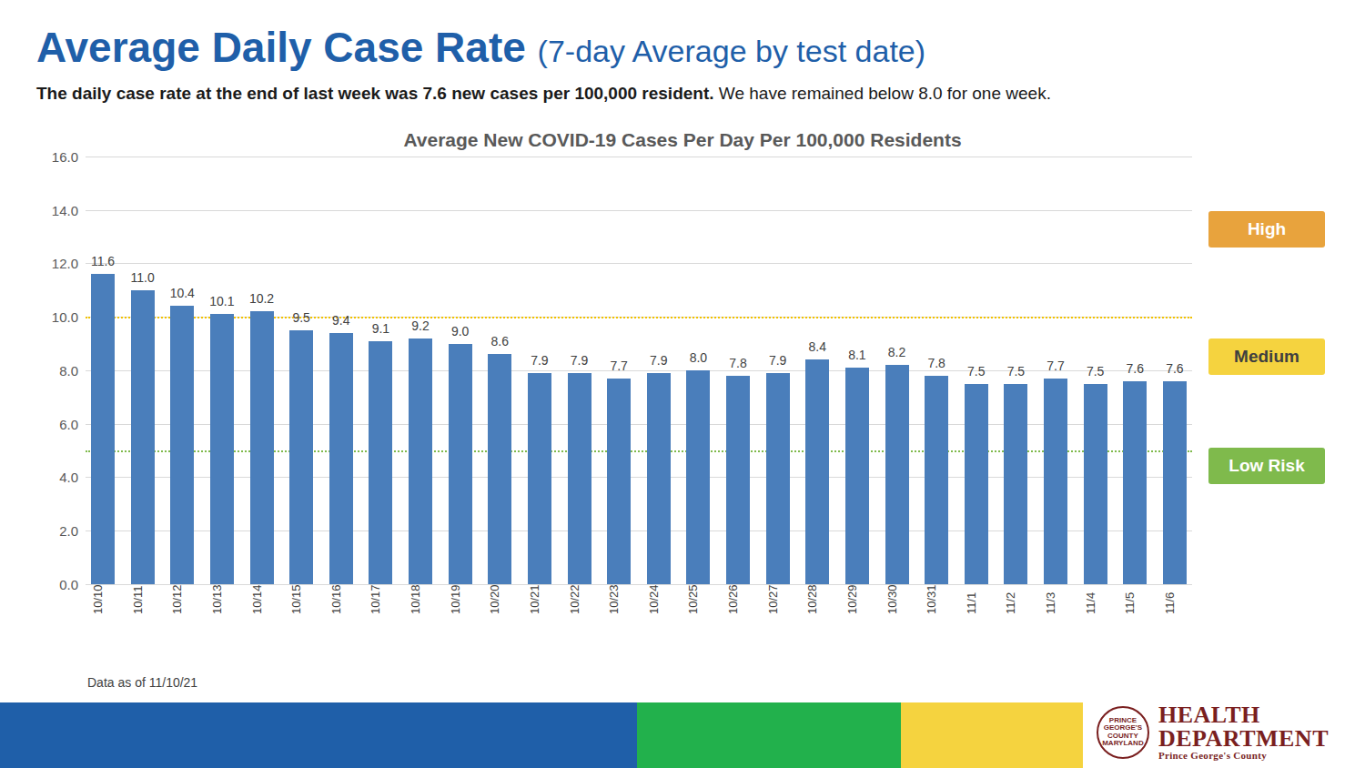Average Daily Case Rate (7-day Average by test date)
The daily case rate at the end of last week was 7.6 new cases per 100,000 resident. We have remained below 8.0 for one week.
Average New COVID-19 Cases Per Day Per 100,000 Residents
16.0 14.0 12.0 10.0 8.0 6.0 4.0 2.0 0.0
11.6
11.0
10.4
10.1
10.2
9.5
9.4
9.1
9.2
9.0
8.6
7.9
7.9
7.7
7.9
8.0
7.8
7.9
8.4
8.1
8.2
7.8
7.5
7.5
7.7
7.5
7.6
7.6
High
Medium
Low Risk
10/1010/1110/1210/1310/14 10/1510/1610/1710/1810/19 10/2010/2110/2210/2310/24 10/2510/2610/2710/2810/29 10/3010/3111/111/211/3 11/411/511/6
Data as of 11/10/21
PRINCE
GEORGE'S
COUNTY
MARYLAND
HEALTH
DEPARTMENT
Prince George's County